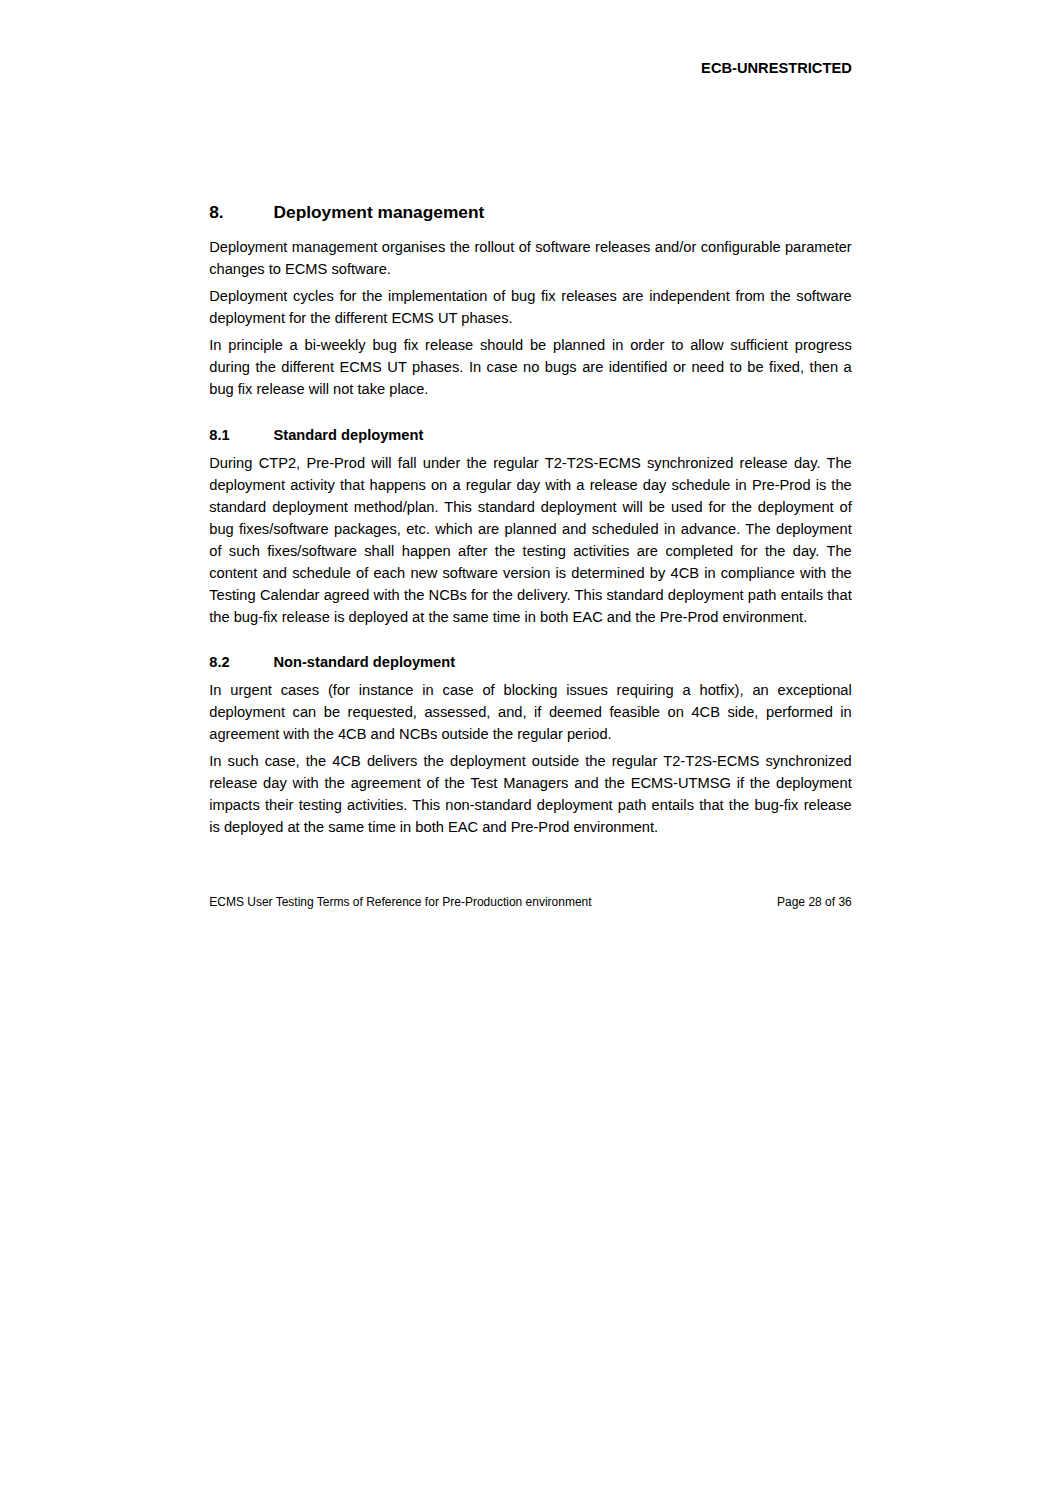ECB-UNRESTRICTED
8. Deployment management
Deployment management organises the rollout of software releases and/or configurable parameter changes to ECMS software.
Deployment cycles for the implementation of bug fix releases are independent from the software deployment for the different ECMS UT phases.
In principle a bi-weekly bug fix release should be planned in order to allow sufficient progress during the different ECMS UT phases. In case no bugs are identified or need to be fixed, then a bug fix release will not take place.
8.1 Standard deployment
During CTP2, Pre-Prod will fall under the regular T2-T2S-ECMS synchronized release day. The deployment activity that happens on a regular day with a release day schedule in Pre-Prod is the standard deployment method/plan. This standard deployment will be used for the deployment of bug fixes/software packages, etc. which are planned and scheduled in advance. The deployment of such fixes/software shall happen after the testing activities are completed for the day. The content and schedule of each new software version is determined by 4CB in compliance with the Testing Calendar agreed with the NCBs for the delivery. This standard deployment path entails that the bug-fix release is deployed at the same time in both EAC and the Pre-Prod environment.
8.2 Non-standard deployment
In urgent cases (for instance in case of blocking issues requiring a hotfix), an exceptional deployment can be requested, assessed, and, if deemed feasible on 4CB side, performed in agreement with the 4CB and NCBs outside the regular period.
In such case, the 4CB delivers the deployment outside the regular T2-T2S-ECMS synchronized release day with the agreement of the Test Managers and the ECMS-UTMSG if the deployment impacts their testing activities. This non-standard deployment path entails that the bug-fix release is deployed at the same time in both EAC and Pre-Prod environment.
ECMS User Testing Terms of Reference for Pre-Production environment Page 28 of 36